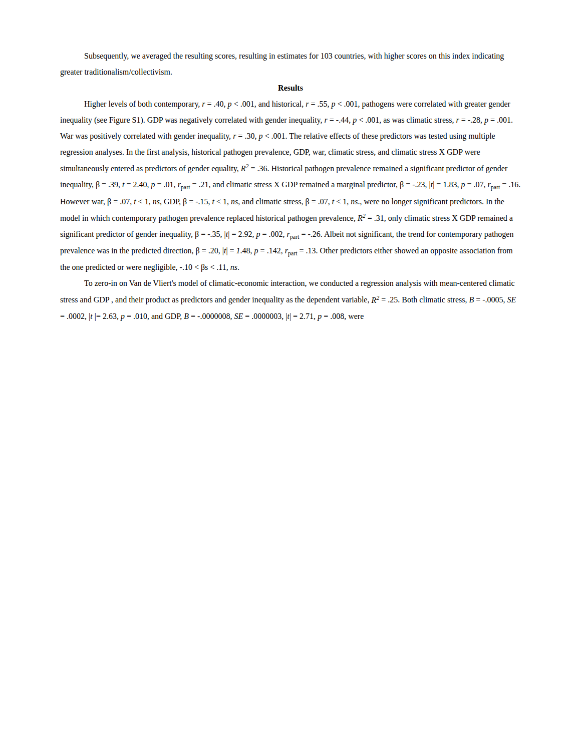Subsequently, we averaged the resulting scores, resulting in estimates for 103 countries, with higher scores on this index indicating greater traditionalism/collectivism.
Results
Higher levels of both contemporary, r = .40, p < .001, and historical, r = .55, p < .001, pathogens were correlated with greater gender inequality (see Figure S1). GDP was negatively correlated with gender inequality, r = -.44, p < .001, as was climatic stress, r = -.28, p = .001. War was positively correlated with gender inequality, r = .30, p < .001. The relative effects of these predictors was tested using multiple regression analyses. In the first analysis, historical pathogen prevalence, GDP, war, climatic stress, and climatic stress X GDP were simultaneously entered as predictors of gender equality, R2 = .36. Historical pathogen prevalence remained a significant predictor of gender inequality, β = .39, t = 2.40, p = .01, rpart = .21, and climatic stress X GDP remained a marginal predictor, β = -.23, |t| = 1.83, p = .07, rpart = .16. However war, β = .07, t < 1, ns, GDP, β = -.15, t < 1, ns, and climatic stress, β = .07, t < 1, ns., were no longer significant predictors. In the model in which contemporary pathogen prevalence replaced historical pathogen prevalence, R2 = .31, only climatic stress X GDP remained a significant predictor of gender inequality, β = -.35, |t| = 2.92, p = .002, rpart = -.26. Albeit not significant, the trend for contemporary pathogen prevalence was in the predicted direction, β = .20, |t| = 1.48, p = .142, rpart = .13. Other predictors either showed an opposite association from the one predicted or were negligible, -.10 < βs < .11, ns.
To zero-in on Van de Vliert's model of climatic-economic interaction, we conducted a regression analysis with mean-centered climatic stress and GDP , and their product as predictors and gender inequality as the dependent variable, R2 = .25. Both climatic stress, B = -.0005, SE = .0002, |t |= 2.63, p = .010, and GDP, B = -.0000008, SE = .0000003, |t| = 2.71, p = .008, were